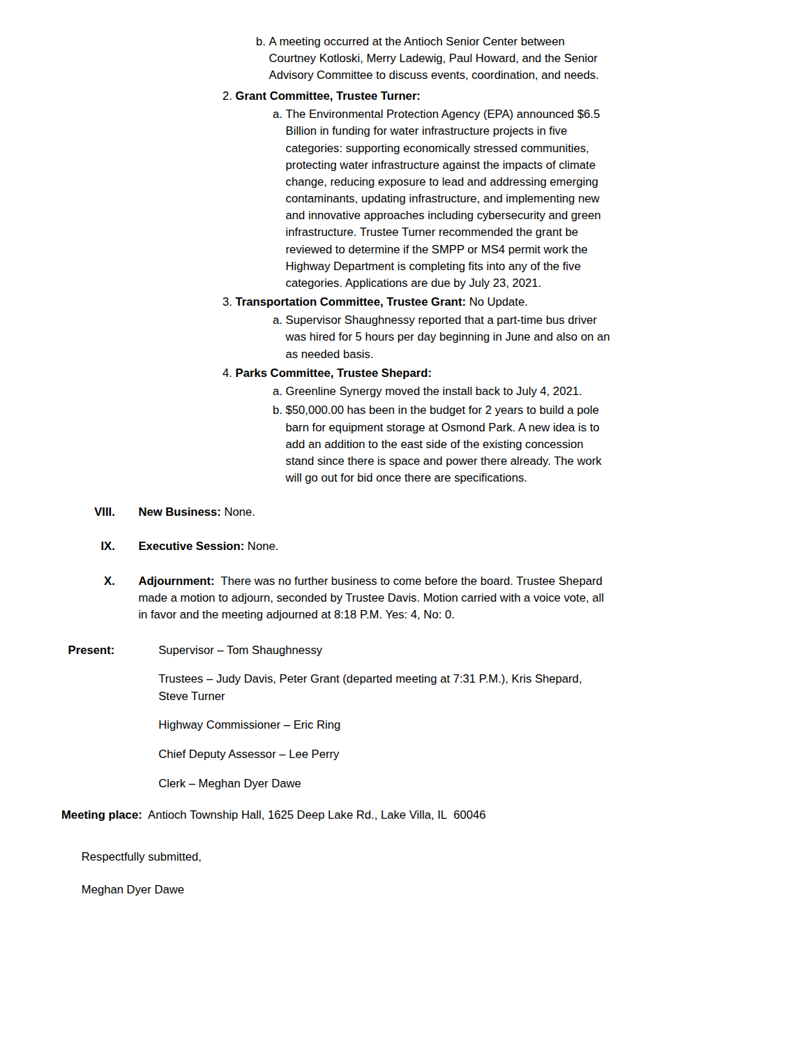A meeting occurred at the Antioch Senior Center between Courtney Kotloski, Merry Ladewig, Paul Howard, and the Senior Advisory Committee to discuss events, coordination, and needs.
Grant Committee, Trustee Turner:
The Environmental Protection Agency (EPA) announced $6.5 Billion in funding for water infrastructure projects in five categories: supporting economically stressed communities, protecting water infrastructure against the impacts of climate change, reducing exposure to lead and addressing emerging contaminants, updating infrastructure, and implementing new and innovative approaches including cybersecurity and green infrastructure. Trustee Turner recommended the grant be reviewed to determine if the SMPP or MS4 permit work the Highway Department is completing fits into any of the five categories. Applications are due by July 23, 2021.
Transportation Committee, Trustee Grant: No Update.
Supervisor Shaughnessy reported that a part-time bus driver was hired for 5 hours per day beginning in June and also on an as needed basis.
Parks Committee, Trustee Shepard:
Greenline Synergy moved the install back to July 4, 2021.
$50,000.00 has been in the budget for 2 years to build a pole barn for equipment storage at Osmond Park. A new idea is to add an addition to the east side of the existing concession stand since there is space and power there already. The work will go out for bid once there are specifications.
VIII.
New Business: None.
IX.
Executive Session: None.
X.
Adjournment: There was no further business to come before the board. Trustee Shepard made a motion to adjourn, seconded by Trustee Davis. Motion carried with a voice vote, all in favor and the meeting adjourned at 8:18 P.M. Yes: 4, No: 0.
Present:
Supervisor – Tom Shaughnessy
Trustees – Judy Davis, Peter Grant (departed meeting at 7:31 P.M.), Kris Shepard, Steve Turner
Highway Commissioner – Eric Ring
Chief Deputy Assessor – Lee Perry
Clerk – Meghan Dyer Dawe
Meeting place: Antioch Township Hall, 1625 Deep Lake Rd., Lake Villa, IL 60046
Respectfully submitted,
Meghan Dyer Dawe